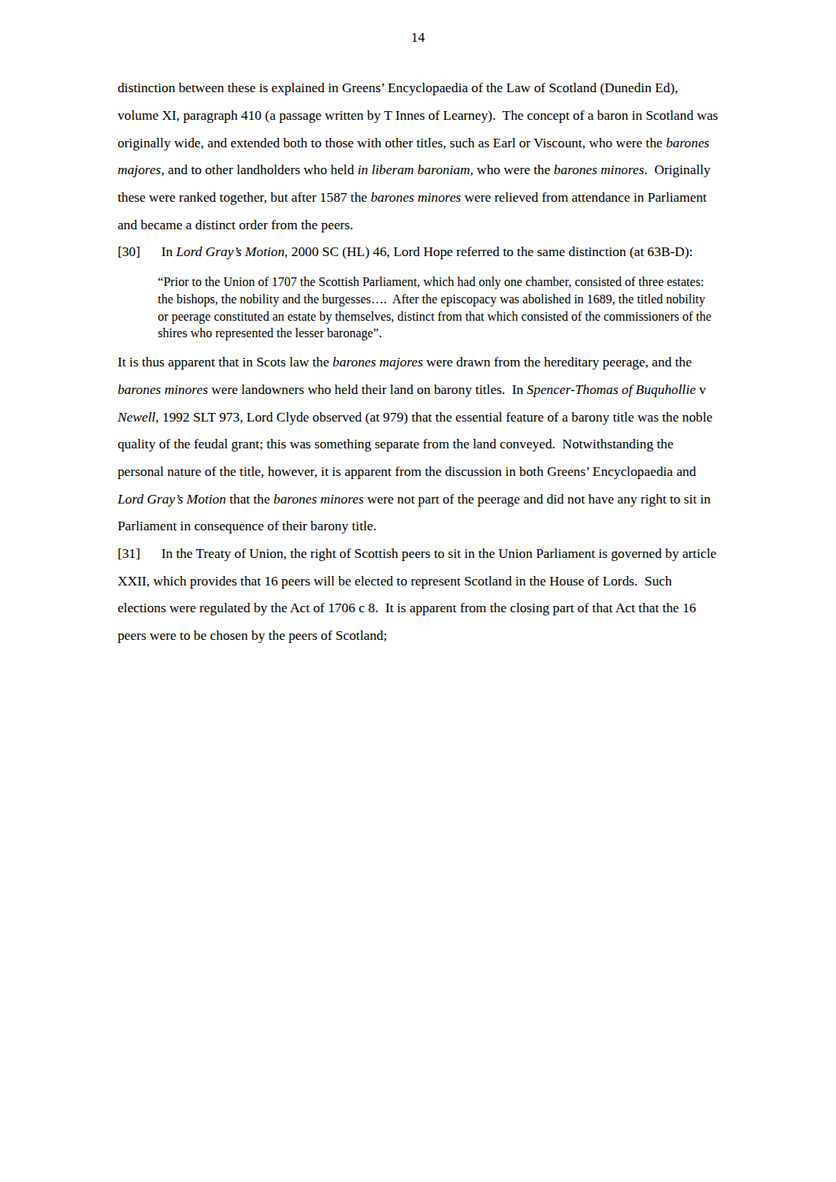14
distinction between these is explained in Greens’ Encyclopaedia of the Law of Scotland (Dunedin Ed), volume XI, paragraph 410 (a passage written by T Innes of Learney). The concept of a baron in Scotland was originally wide, and extended both to those with other titles, such as Earl or Viscount, who were the barones majores, and to other landholders who held in liberam baroniam, who were the barones minores. Originally these were ranked together, but after 1587 the barones minores were relieved from attendance in Parliament and became a distinct order from the peers.
[30] In Lord Gray’s Motion, 2000 SC (HL) 46, Lord Hope referred to the same distinction (at 63B-D):
“Prior to the Union of 1707 the Scottish Parliament, which had only one chamber, consisted of three estates: the bishops, the nobility and the burgesses…. After the episcopacy was abolished in 1689, the titled nobility or peerage constituted an estate by themselves, distinct from that which consisted of the commissioners of the shires who represented the lesser baronage”.
It is thus apparent that in Scots law the barones majores were drawn from the hereditary peerage, and the barones minores were landowners who held their land on barony titles. In Spencer-Thomas of Buquhollie v Newell, 1992 SLT 973, Lord Clyde observed (at 979) that the essential feature of a barony title was the noble quality of the feudal grant; this was something separate from the land conveyed. Notwithstanding the personal nature of the title, however, it is apparent from the discussion in both Greens’ Encyclopaedia and Lord Gray’s Motion that the barones minores were not part of the peerage and did not have any right to sit in Parliament in consequence of their barony title.
[31] In the Treaty of Union, the right of Scottish peers to sit in the Union Parliament is governed by article XXII, which provides that 16 peers will be elected to represent Scotland in the House of Lords. Such elections were regulated by the Act of 1706 c 8. It is apparent from the closing part of that Act that the 16 peers were to be chosen by the peers of Scotland;